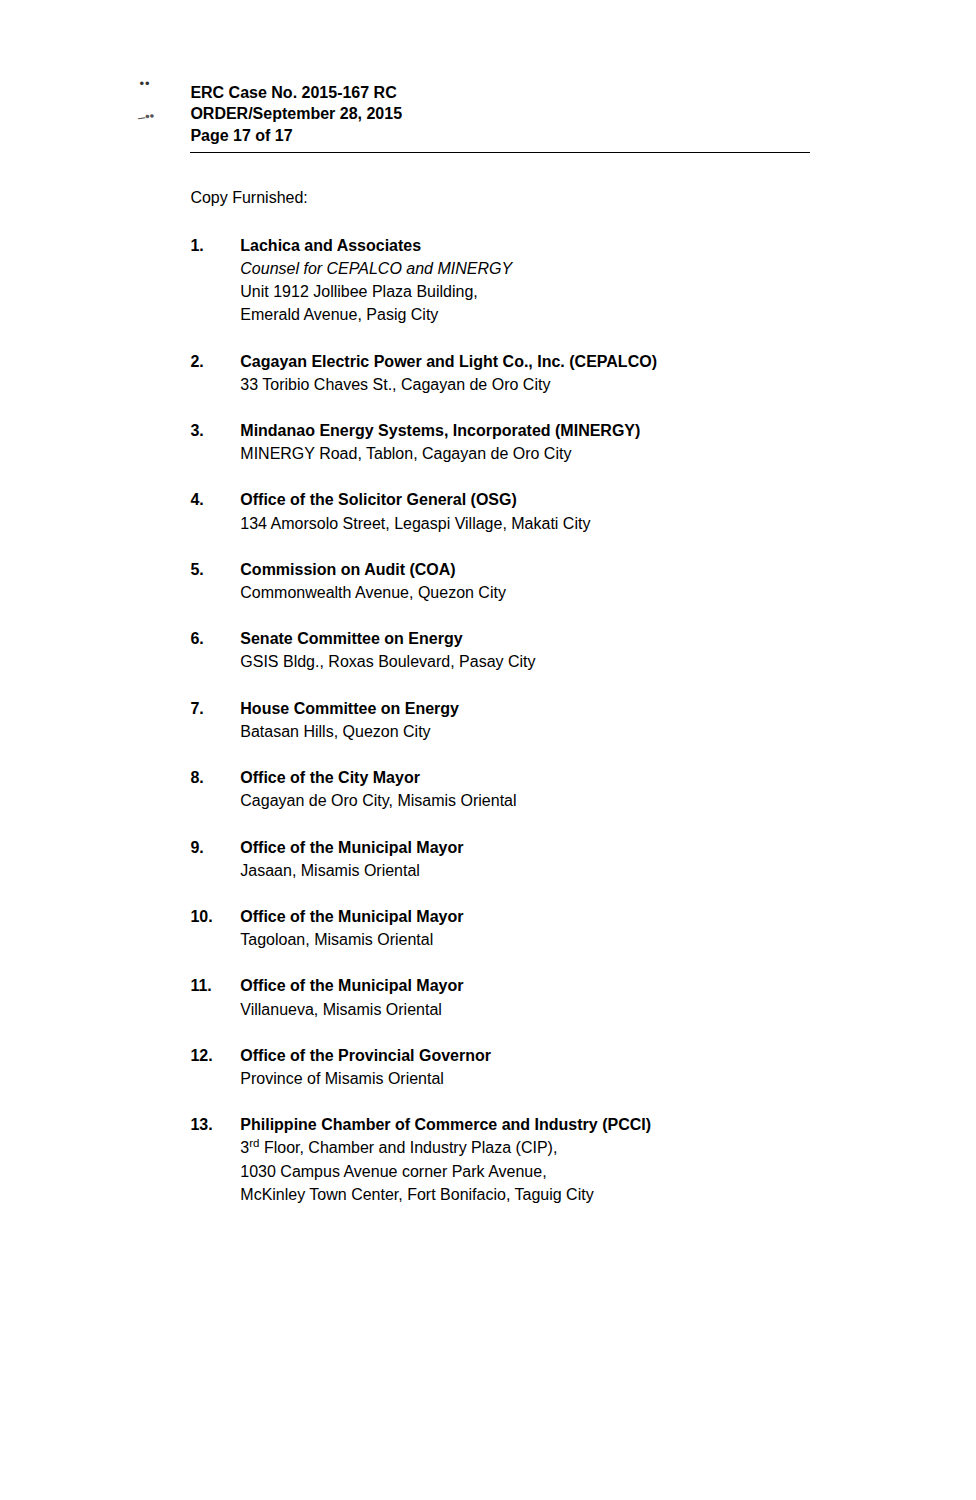••
–••
ERC Case No. 2015-167 RC
ORDER/September 28, 2015
Page 17 of 17
Copy Furnished:
Lachica and Associates
Counsel for CEPALCO and MINERGY
Unit 1912 Jollibee Plaza Building,
Emerald Avenue, Pasig City
Cagayan Electric Power and Light Co., Inc. (CEPALCO)
33 Toribio Chaves St., Cagayan de Oro City
Mindanao Energy Systems, Incorporated (MINERGY)
MINERGY Road, Tablon, Cagayan de Oro City
Office of the Solicitor General (OSG)
134 Amorsolo Street, Legaspi Village, Makati City
Commission on Audit (COA)
Commonwealth Avenue, Quezon City
Senate Committee on Energy
GSIS Bldg., Roxas Boulevard, Pasay City
House Committee on Energy
Batasan Hills, Quezon City
Office of the City Mayor
Cagayan de Oro City, Misamis Oriental
Office of the Municipal Mayor
Jasaan, Misamis Oriental
Office of the Municipal Mayor
Tagoloan, Misamis Oriental
Office of the Municipal Mayor
Villanueva, Misamis Oriental
Office of the Provincial Governor
Province of Misamis Oriental
Philippine Chamber of Commerce and Industry (PCCI)
3rd Floor, Chamber and Industry Plaza (CIP),
1030 Campus Avenue corner Park Avenue,
McKinley Town Center, Fort Bonifacio, Taguig City